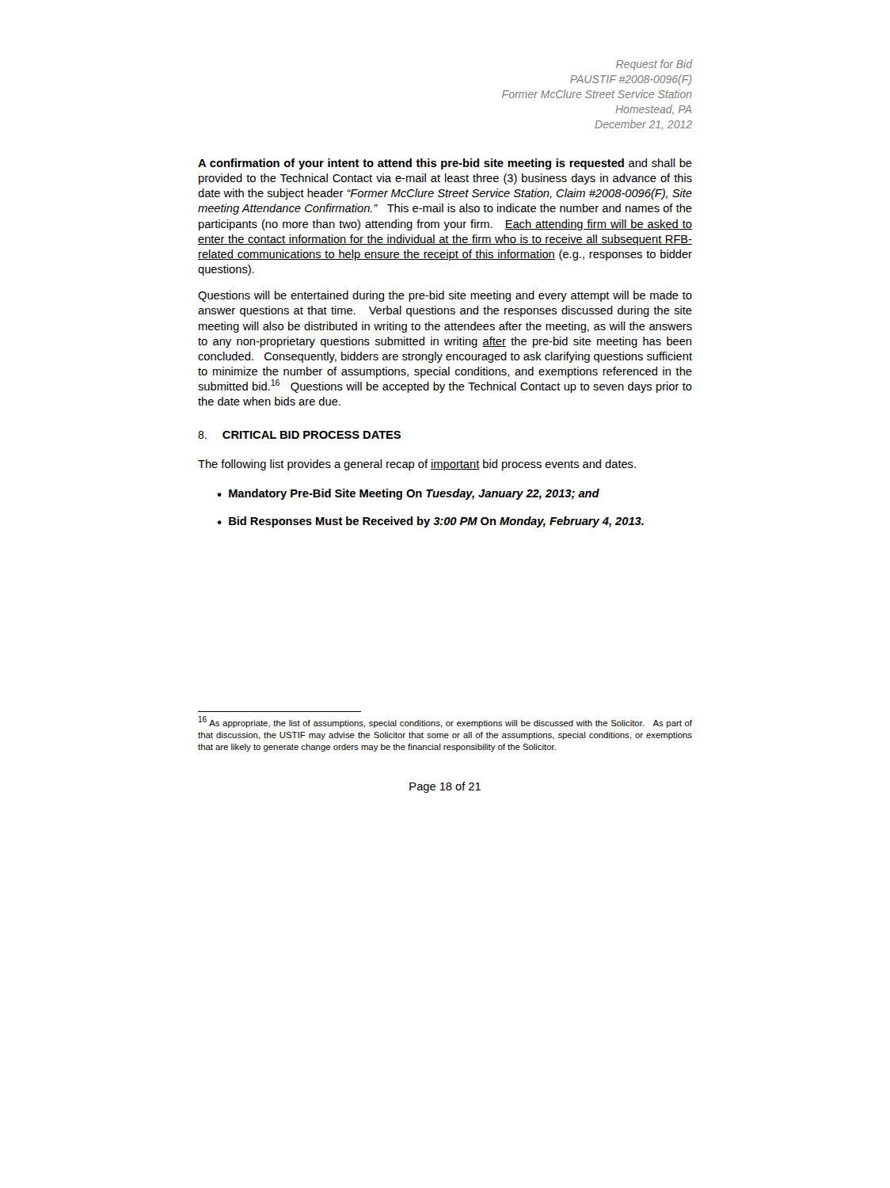Request for Bid
PAUSTIF #2008-0096(F)
Former McClure Street Service Station
Homestead, PA
December 21, 2012
A confirmation of your intent to attend this pre-bid site meeting is requested and shall be provided to the Technical Contact via e-mail at least three (3) business days in advance of this date with the subject header “Former McClure Street Service Station, Claim #2008-0096(F), Site meeting Attendance Confirmation.” This e-mail is also to indicate the number and names of the participants (no more than two) attending from your firm. Each attending firm will be asked to enter the contact information for the individual at the firm who is to receive all subsequent RFB-related communications to help ensure the receipt of this information (e.g., responses to bidder questions).
Questions will be entertained during the pre-bid site meeting and every attempt will be made to answer questions at that time. Verbal questions and the responses discussed during the site meeting will also be distributed in writing to the attendees after the meeting, as will the answers to any non-proprietary questions submitted in writing after the pre-bid site meeting has been concluded. Consequently, bidders are strongly encouraged to ask clarifying questions sufficient to minimize the number of assumptions, special conditions, and exemptions referenced in the submitted bid.16 Questions will be accepted by the Technical Contact up to seven days prior to the date when bids are due.
8. CRITICAL BID PROCESS DATES
The following list provides a general recap of important bid process events and dates.
Mandatory Pre-Bid Site Meeting On Tuesday, January 22, 2013; and
Bid Responses Must be Received by 3:00 PM On Monday, February 4, 2013.
16 As appropriate, the list of assumptions, special conditions, or exemptions will be discussed with the Solicitor. As part of that discussion, the USTIF may advise the Solicitor that some or all of the assumptions, special conditions, or exemptions that are likely to generate change orders may be the financial responsibility of the Solicitor.
Page 18 of 21